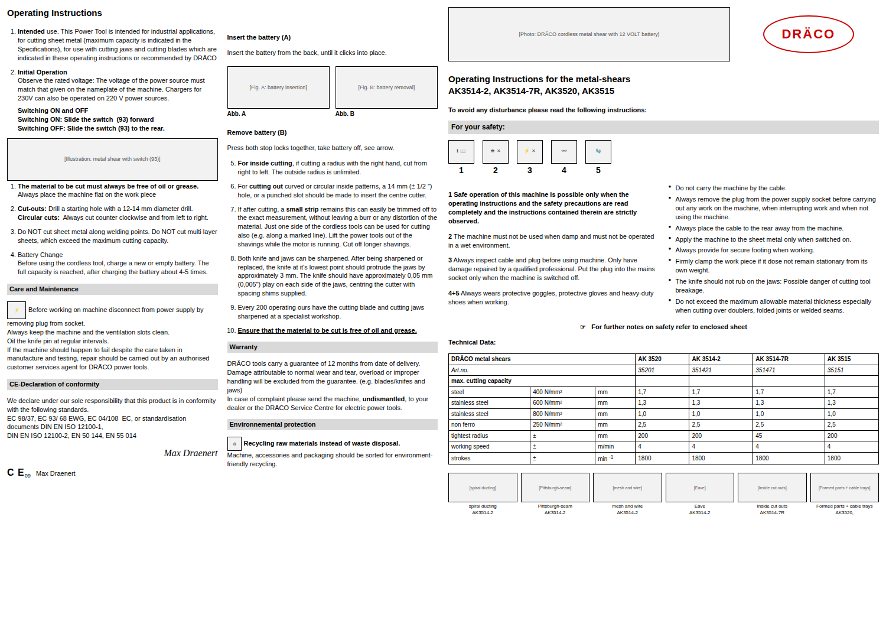Operating Instructions
Intended use. This Power Tool is intended for industrial applications, for cutting sheet metal (maximum capacity is indicated in the Specifications), for use with cutting jaws and cutting blades which are indicated in these operating instructions or recommended by DRÄCO
Initial Operation
Observe the rated voltage: The voltage of the power source must match that given on the nameplate of the machine. Chargers for 230V can also be operated on 220 V power sources.
Switching ON and OFF
Switching ON: Slide the switch (93) forward
Switching OFF: Slide the switch (93) to the rear.
[Illustration: metal shear with switch (93)]
The material to be cut must always be free of oil or grease. Always place the machine flat on the work piece
Cut-outs: Drill a starting hole with a 12-14 mm diameter drill. Circular cuts: Always cut counter clockwise and from left to right.
Do NOT cut sheet metal along welding points. Do NOT cut multi layer sheets, which exceed the maximum cutting capacity.
Battery Change
Before using the cordless tool, charge a new or empty battery. The full capacity is reached, after charging the battery about 4-5 times.
Care and Maintenance
⚡Before working on machine disconnect from power supply by removing plug from socket.
Always keep the machine and the ventilation slots clean.
Oil the knife pin at regular intervals.
If the machine should happen to fail despite the care taken in manufacture and testing, repair should be carried out by an authorised customer services agent for DRÄCO power tools.
CE-Declaration of conformity
We declare under our sole responsibility that this product is in conformity with the following standards.
EC 98/37, EC 93/ 68 EWG, EC 04/108 EC, or standardisation documents DIN EN ISO 12100-1,
DIN EN ISO 12100-2, EN 50 144, EN 55 014
Max Draenert
C E09 Max Draenert
Insert the battery (A)
Insert the battery from the back, until it clicks into place.
[Fig. A: battery insertion]
Abb. A
[Fig. B: battery removal]
Abb. B
Remove battery (B)
Press both stop locks together, take battery off, see arrow.
For inside cutting, if cutting a radius with the right hand, cut from right to left. The outside radius is unlimited.
For cutting out curved or circular inside patterns, a 14 mm (± 1/2 ") hole, or a punched slot should be made to insert the centre cutter.
If after cutting, a small strip remains this can easily be trimmed off to the exact measurement, without leaving a burr or any distortion of the material. Just one side of the cordless tools can be used for cutting also (e.g. along a marked line). Lift the power tools out of the shavings while the motor is running. Cut off longer shavings.
Both knife and jaws can be sharpened. After being sharpened or replaced, the knife at it's lowest point should protrude the jaws by approximately 3 mm. The knife should have approximately 0,05 mm (0,005") play on each side of the jaws, centring the cutter with spacing shims supplied.
Every 200 operating ours have the cutting blade and cutting jaws sharpened at a specialist workshop.
Ensure that the material to be cut is free of oil and grease.
Warranty
DRÄCO tools carry a guarantee of 12 months from date of delivery.
Damage attributable to normal wear and tear, overload or improper handling will be excluded from the guarantee. (e.g. blades/knifes and jaws)
In case of complaint please send the machine, undismantled, to your dealer or the DRÄCO Service Centre for electric power tools.
Environnemental protection
♻Recycling raw materials instead of waste disposal.
Machine, accessories and packaging should be sorted for environment-friendly recycling.
[Photo: DRÄCO cordless metal shear with 12 VOLT battery]
DRÄCO
Operating Instructions for the metal-shears
AK3514-2, AK3514-7R, AK3520, AK3515
To avoid any disturbance please read the following instructions:
For your safety:
ℹ 📖
1
🌧 ✕
2
⚡ ✕
3
👓
4
🧤
5
1 Safe operation of this machine is possible only when the operating instructions and the safety precautions are read completely and the instructions contained therein are strictly observed.
2 The machine must not be used when damp and must not be operated in a wet environment.
3 Always inspect cable and plug before using machine. Only have damage repaired by a qualified professional. Put the plug into the mains socket only when the machine is switched off.
4+5 Always wears protective goggles, protective gloves and heavy-duty shoes when working.
Do not carry the machine by the cable.
Always remove the plug from the power supply socket before carrying out any work on the machine, when interrupting work and when not using the machine.
Always place the cable to the rear away from the machine.
Apply the machine to the sheet metal only when switched on.
Always provide for secure footing when working.
Firmly clamp the work piece if it dose not remain stationary from its own weight.
The knife should not rub on the jaws: Possible danger of cutting tool breakage.
Do not exceed the maximum allowable material thickness especially when cutting over doublers, folded joints or welded seams.
☞ For further notes on safety refer to enclosed sheet
Technical Data:
| DRÄCO metal shears | AK 3520 | AK 3514-2 | AK 3514-7R | AK 3515 |
| --- | --- | --- | --- | --- |
| Art.no. | 35201 | 351421 | 351471 | 35151 |
| max. cutting capacity | | | | |
| steel | 400 N/mm² | mm | 1,7 | 1,7 | 1,7 | 1,7 |
| stainless steel | 600 N/mm² | mm | 1,3 | 1,3 | 1,3 | 1,3 |
| stainless steel | 800 N/mm² | mm | 1,0 | 1,0 | 1,0 | 1,0 |
| non ferro | 250 N/mm² | mm | 2,5 | 2,5 | 2,5 | 2,5 |
| tightest radius | ± | mm | 200 | 200 | 45 | 200 |
| working speed | ± | m/min | 4 | 4 | 4 | 4 |
| strokes | ± | min -1 | 1800 | 1800 | 1800 | 1800 |
[spiral ducting]
spiral ducting
AK3514-2
[Pittsburgh-seam]
Pittsburgh-seam
AK3514-2
[mesh and wire]
mesh and wire
AK3514-2
[Eave]
Eave
AK3514-2
[Inside cut outs]
Inside cut outs
AK3514-7R
[Formed parts + cable trays]
Formed parts + cable trays
AK3520,